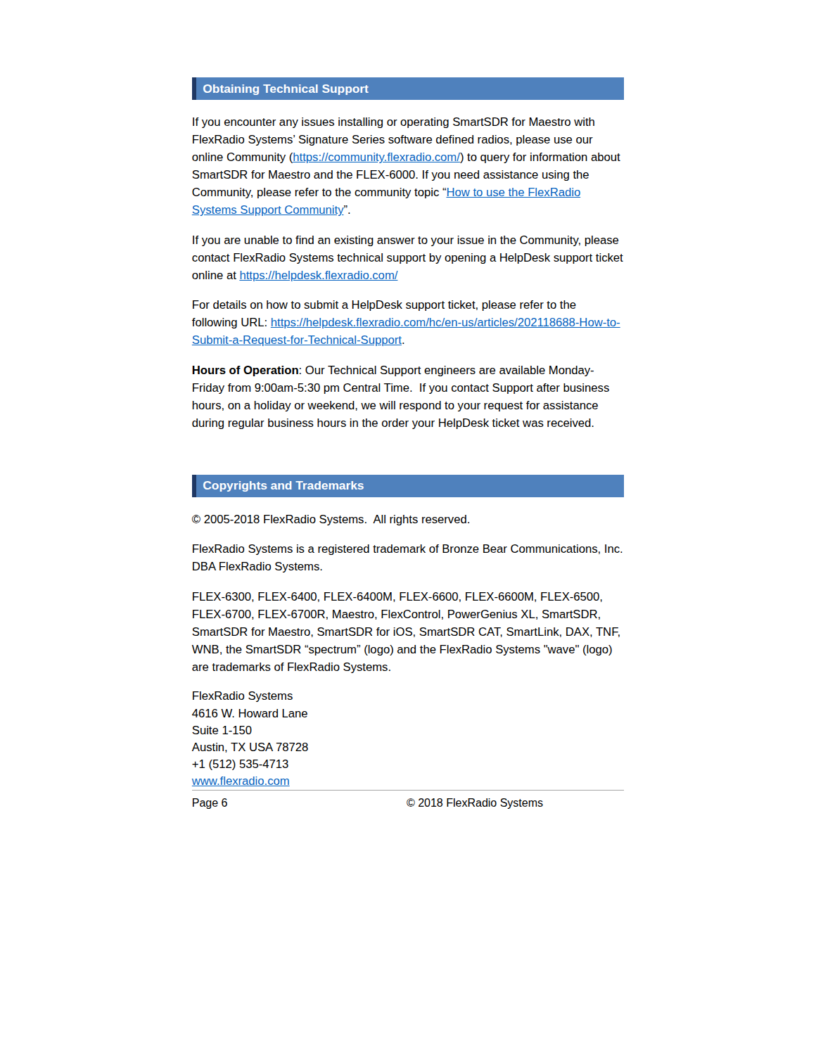Obtaining Technical Support
If you encounter any issues installing or operating SmartSDR for Maestro with FlexRadio Systems’ Signature Series software defined radios, please use our online Community (https://community.flexradio.com/) to query for information about SmartSDR for Maestro and the FLEX-6000. If you need assistance using the Community, please refer to the community topic “How to use the FlexRadio Systems Support Community”.
If you are unable to find an existing answer to your issue in the Community, please contact FlexRadio Systems technical support by opening a HelpDesk support ticket online at https://helpdesk.flexradio.com/
For details on how to submit a HelpDesk support ticket, please refer to the following URL: https://helpdesk.flexradio.com/hc/en-us/articles/202118688-How-to-Submit-a-Request-for-Technical-Support.
Hours of Operation: Our Technical Support engineers are available Monday-Friday from 9:00am-5:30 pm Central Time. If you contact Support after business hours, on a holiday or weekend, we will respond to your request for assistance during regular business hours in the order your HelpDesk ticket was received.
Copyrights and Trademarks
© 2005-2018 FlexRadio Systems. All rights reserved.
FlexRadio Systems is a registered trademark of Bronze Bear Communications, Inc. DBA FlexRadio Systems.
FLEX-6300, FLEX-6400, FLEX-6400M, FLEX-6600, FLEX-6600M, FLEX-6500, FLEX-6700, FLEX-6700R, Maestro, FlexControl, PowerGenius XL, SmartSDR, SmartSDR for Maestro, SmartSDR for iOS, SmartSDR CAT, SmartLink, DAX, TNF, WNB, the SmartSDR “spectrum” (logo) and the FlexRadio Systems "wave" (logo) are trademarks of FlexRadio Systems.
FlexRadio Systems
4616 W. Howard Lane
Suite 1-150
Austin, TX USA 78728
+1 (512) 535-4713
www.flexradio.com
Page 6
© 2018 FlexRadio Systems